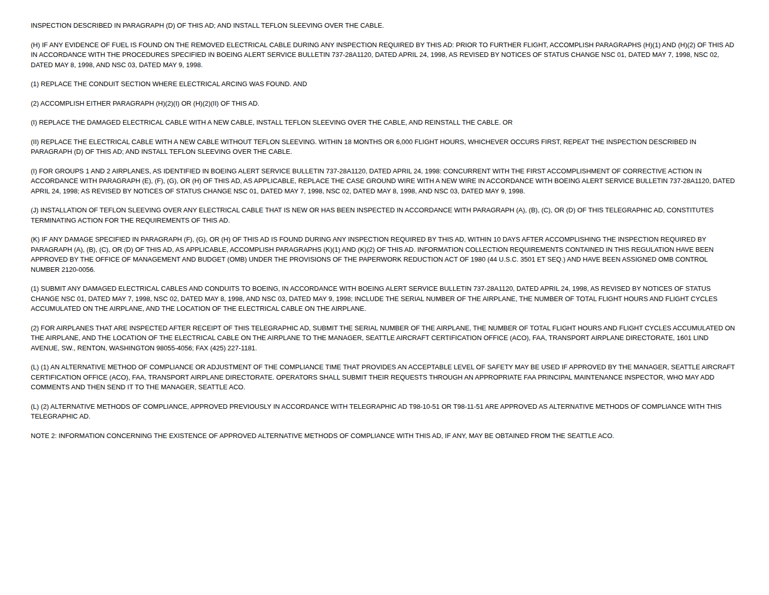INSPECTION DESCRIBED IN PARAGRAPH (D) OF THIS AD; AND INSTALL TEFLON SLEEVING OVER THE CABLE.
(H) IF ANY EVIDENCE OF FUEL IS FOUND ON THE REMOVED ELECTRICAL CABLE DURING ANY INSPECTION REQUIRED BY THIS AD: PRIOR TO FURTHER FLIGHT, ACCOMPLISH PARAGRAPHS (H)(1) AND (H)(2) OF THIS AD IN ACCORDANCE WITH THE PROCEDURES SPECIFIED IN BOEING ALERT SERVICE BULLETIN 737-28A1120, DATED APRIL 24, 1998, AS REVISED BY NOTICES OF STATUS CHANGE NSC 01, DATED MAY 7, 1998, NSC 02, DATED MAY 8, 1998, AND NSC 03, DATED MAY 9, 1998.
(1) REPLACE THE CONDUIT SECTION WHERE ELECTRICAL ARCING WAS FOUND. AND
(2) ACCOMPLISH EITHER PARAGRAPH (H)(2)(I) OR (H)(2)(II) OF THIS AD.
(I) REPLACE THE DAMAGED ELECTRICAL CABLE WITH A NEW CABLE, INSTALL TEFLON SLEEVING OVER THE CABLE, AND REINSTALL THE CABLE. OR
(II) REPLACE THE ELECTRICAL CABLE WITH A NEW CABLE WITHOUT TEFLON SLEEVING. WITHIN 18 MONTHS OR 6,000 FLIGHT HOURS, WHICHEVER OCCURS FIRST, REPEAT THE INSPECTION DESCRIBED IN PARAGRAPH (D) OF THIS AD; AND INSTALL TEFLON SLEEVING OVER THE CABLE.
(I) FOR GROUPS 1 AND 2 AIRPLANES, AS IDENTIFIED IN BOEING ALERT SERVICE BULLETIN 737-28A1120, DATED APRIL 24, 1998: CONCURRENT WITH THE FIRST ACCOMPLISHMENT OF CORRECTIVE ACTION IN ACCORDANCE WITH PARAGRAPH (E), (F), (G), OR (H) OF THIS AD, AS APPLICABLE, REPLACE THE CASE GROUND WIRE WITH A NEW WIRE IN ACCORDANCE WITH BOEING ALERT SERVICE BULLETIN 737-28A1120, DATED APRIL 24, 1998; AS REVISED BY NOTICES OF STATUS CHANGE NSC 01, DATED MAY 7, 1998, NSC 02, DATED MAY 8, 1998, AND NSC 03, DATED MAY 9, 1998.
(J) INSTALLATION OF TEFLON SLEEVING OVER ANY ELECTRICAL CABLE THAT IS NEW OR HAS BEEN INSPECTED IN ACCORDANCE WITH PARAGRAPH (A), (B), (C), OR (D) OF THIS TELEGRAPHIC AD, CONSTITUTES TERMINATING ACTION FOR THE REQUIREMENTS OF THIS AD.
(K) IF ANY DAMAGE SPECIFIED IN PARAGRAPH (F), (G), OR (H) OF THIS AD IS FOUND DURING ANY INSPECTION REQUIRED BY THIS AD, WITHIN 10 DAYS AFTER ACCOMPLISHING THE INSPECTION REQUIRED BY PARAGRAPH (A), (B), (C), OR (D) OF THIS AD, AS APPLICABLE, ACCOMPLISH PARAGRAPHS (K)(1) AND (K)(2) OF THIS AD. INFORMATION COLLECTION REQUIREMENTS CONTAINED IN THIS REGULATION HAVE BEEN APPROVED BY THE OFFICE OF MANAGEMENT AND BUDGET (OMB) UNDER THE PROVISIONS OF THE PAPERWORK REDUCTION ACT OF 1980 (44 U.S.C. 3501 ET SEQ.) AND HAVE BEEN ASSIGNED OMB CONTROL NUMBER 2120-0056.
(1) SUBMIT ANY DAMAGED ELECTRICAL CABLES AND CONDUITS TO BOEING, IN ACCORDANCE WITH BOEING ALERT SERVICE BULLETIN 737-28A1120, DATED APRIL 24, 1998, AS REVISED BY NOTICES OF STATUS CHANGE NSC 01, DATED MAY 7, 1998, NSC 02, DATED MAY 8, 1998, AND NSC 03, DATED MAY 9, 1998; INCLUDE THE SERIAL NUMBER OF THE AIRPLANE, THE NUMBER OF TOTAL FLIGHT HOURS AND FLIGHT CYCLES ACCUMULATED ON THE AIRPLANE, AND THE LOCATION OF THE ELECTRICAL CABLE ON THE AIRPLANE.
(2) FOR AIRPLANES THAT ARE INSPECTED AFTER RECEIPT OF THIS TELEGRAPHIC AD, SUBMIT THE SERIAL NUMBER OF THE AIRPLANE, THE NUMBER OF TOTAL FLIGHT HOURS AND FLIGHT CYCLES ACCUMULATED ON THE AIRPLANE, AND THE LOCATION OF THE ELECTRICAL CABLE ON THE AIRPLANE TO THE MANAGER, SEATTLE AIRCRAFT CERTIFICATION OFFICE (ACO), FAA, TRANSPORT AIRPLANE DIRECTORATE, 1601 LIND AVENUE, SW., RENTON, WASHINGTON 98055-4056; FAX (425) 227-1181.
(L) (1) AN ALTERNATIVE METHOD OF COMPLIANCE OR ADJUSTMENT OF THE COMPLIANCE TIME THAT PROVIDES AN ACCEPTABLE LEVEL OF SAFETY MAY BE USED IF APPROVED BY THE MANAGER, SEATTLE AIRCRAFT CERTIFICATION OFFICE (ACO), FAA, TRANSPORT AIRPLANE DIRECTORATE. OPERATORS SHALL SUBMIT THEIR REQUESTS THROUGH AN APPROPRIATE FAA PRINCIPAL MAINTENANCE INSPECTOR, WHO MAY ADD COMMENTS AND THEN SEND IT TO THE MANAGER, SEATTLE ACO.
(L) (2) ALTERNATIVE METHODS OF COMPLIANCE, APPROVED PREVIOUSLY IN ACCORDANCE WITH TELEGRAPHIC AD T98-10-51 OR T98-11-51 ARE APPROVED AS ALTERNATIVE METHODS OF COMPLIANCE WITH THIS TELEGRAPHIC AD.
NOTE 2: INFORMATION CONCERNING THE EXISTENCE OF APPROVED ALTERNATIVE METHODS OF COMPLIANCE WITH THIS AD, IF ANY, MAY BE OBTAINED FROM THE SEATTLE ACO.